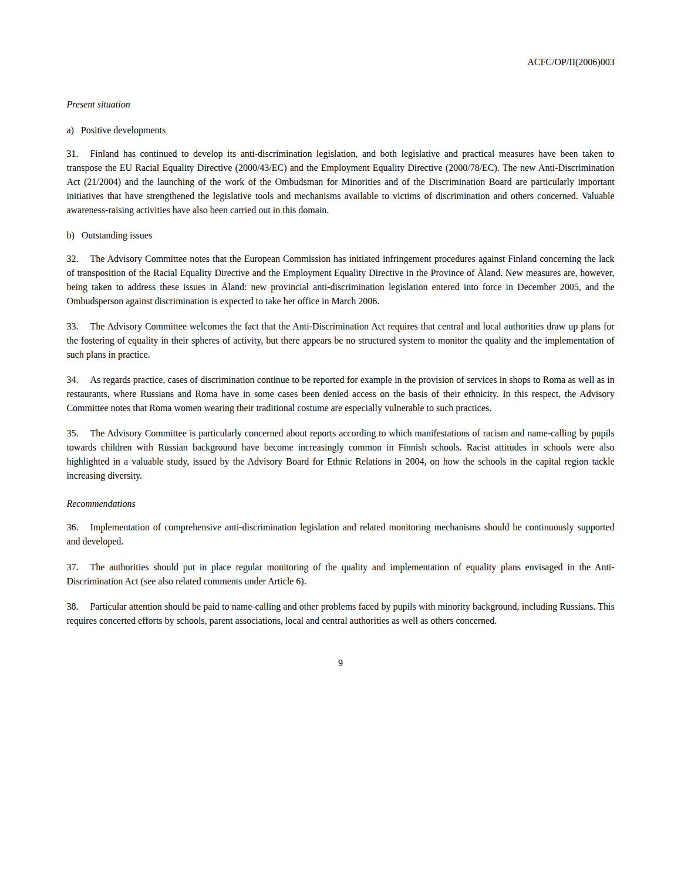ACFC/OP/II(2006)003
Present situation
a) Positive developments
31. Finland has continued to develop its anti-discrimination legislation, and both legislative and practical measures have been taken to transpose the EU Racial Equality Directive (2000/43/EC) and the Employment Equality Directive (2000/78/EC). The new Anti-Discrimination Act (21/2004) and the launching of the work of the Ombudsman for Minorities and of the Discrimination Board are particularly important initiatives that have strengthened the legislative tools and mechanisms available to victims of discrimination and others concerned. Valuable awareness-raising activities have also been carried out in this domain.
b) Outstanding issues
32. The Advisory Committee notes that the European Commission has initiated infringement procedures against Finland concerning the lack of transposition of the Racial Equality Directive and the Employment Equality Directive in the Province of Åland. New measures are, however, being taken to address these issues in Åland: new provincial anti-discrimination legislation entered into force in December 2005, and the Ombudsperson against discrimination is expected to take her office in March 2006.
33. The Advisory Committee welcomes the fact that the Anti-Discrimination Act requires that central and local authorities draw up plans for the fostering of equality in their spheres of activity, but there appears be no structured system to monitor the quality and the implementation of such plans in practice.
34. As regards practice, cases of discrimination continue to be reported for example in the provision of services in shops to Roma as well as in restaurants, where Russians and Roma have in some cases been denied access on the basis of their ethnicity. In this respect, the Advisory Committee notes that Roma women wearing their traditional costume are especially vulnerable to such practices.
35. The Advisory Committee is particularly concerned about reports according to which manifestations of racism and name-calling by pupils towards children with Russian background have become increasingly common in Finnish schools. Racist attitudes in schools were also highlighted in a valuable study, issued by the Advisory Board for Ethnic Relations in 2004, on how the schools in the capital region tackle increasing diversity.
Recommendations
36. Implementation of comprehensive anti-discrimination legislation and related monitoring mechanisms should be continuously supported and developed.
37. The authorities should put in place regular monitoring of the quality and implementation of equality plans envisaged in the Anti-Discrimination Act (see also related comments under Article 6).
38. Particular attention should be paid to name-calling and other problems faced by pupils with minority background, including Russians. This requires concerted efforts by schools, parent associations, local and central authorities as well as others concerned.
9